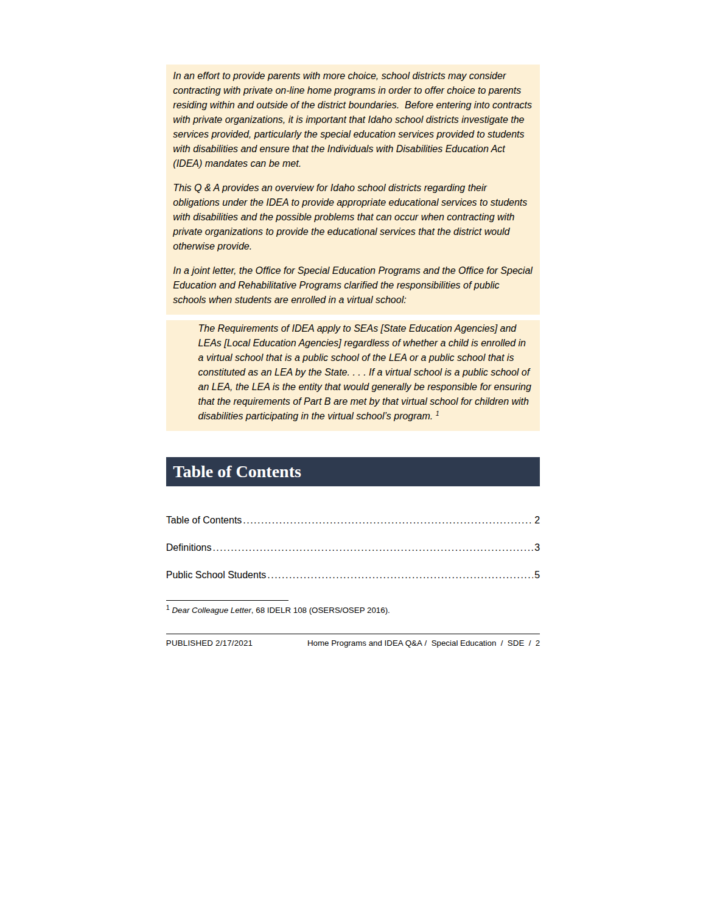In an effort to provide parents with more choice, school districts may consider contracting with private on-line home programs in order to offer choice to parents residing within and outside of the district boundaries. Before entering into contracts with private organizations, it is important that Idaho school districts investigate the services provided, particularly the special education services provided to students with disabilities and ensure that the Individuals with Disabilities Education Act (IDEA) mandates can be met.
This Q & A provides an overview for Idaho school districts regarding their obligations under the IDEA to provide appropriate educational services to students with disabilities and the possible problems that can occur when contracting with private organizations to provide the educational services that the district would otherwise provide.
In a joint letter, the Office for Special Education Programs and the Office for Special Education and Rehabilitative Programs clarified the responsibilities of public schools when students are enrolled in a virtual school:
The Requirements of IDEA apply to SEAs [State Education Agencies] and LEAs [Local Education Agencies] regardless of whether a child is enrolled in a virtual school that is a public school of the LEA or a public school that is constituted as an LEA by the State. . . . If a virtual school is a public school of an LEA, the LEA is the entity that would generally be responsible for ensuring that the requirements of Part B are met by that virtual school for children with disabilities participating in the virtual school’s program. 1
Table of Contents
Table of Contents ................................................................................................................. 2
Definitions ............................................................................................................................. 3
Public School Students ......................................................................................................... 5
1 Dear Colleague Letter, 68 IDELR 108 (OSERS/OSEP 2016).
PUBLISHED 2/17/2021 Home Programs and IDEA Q&A / Special Education / SDE / 2